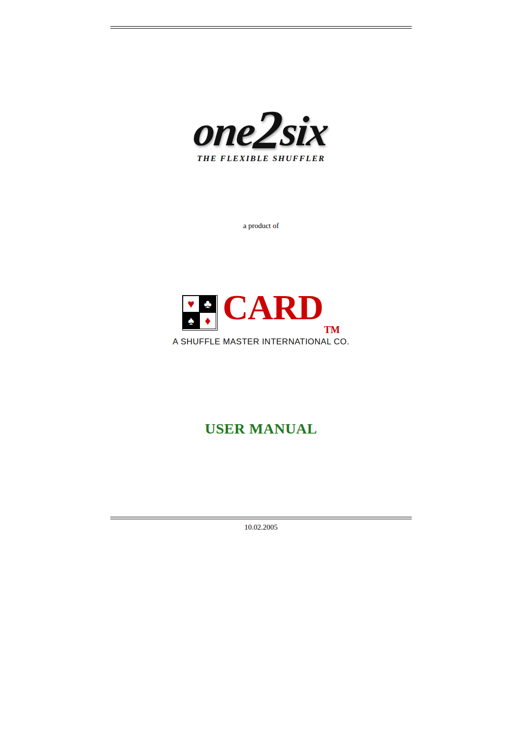one2six
THE FLEXIBLE SHUFFLER
a product of
♥
♣
♠
♦
CARDTM
A SHUFFLE MASTER INTERNATIONAL CO.
USER MANUAL
10.02.2005